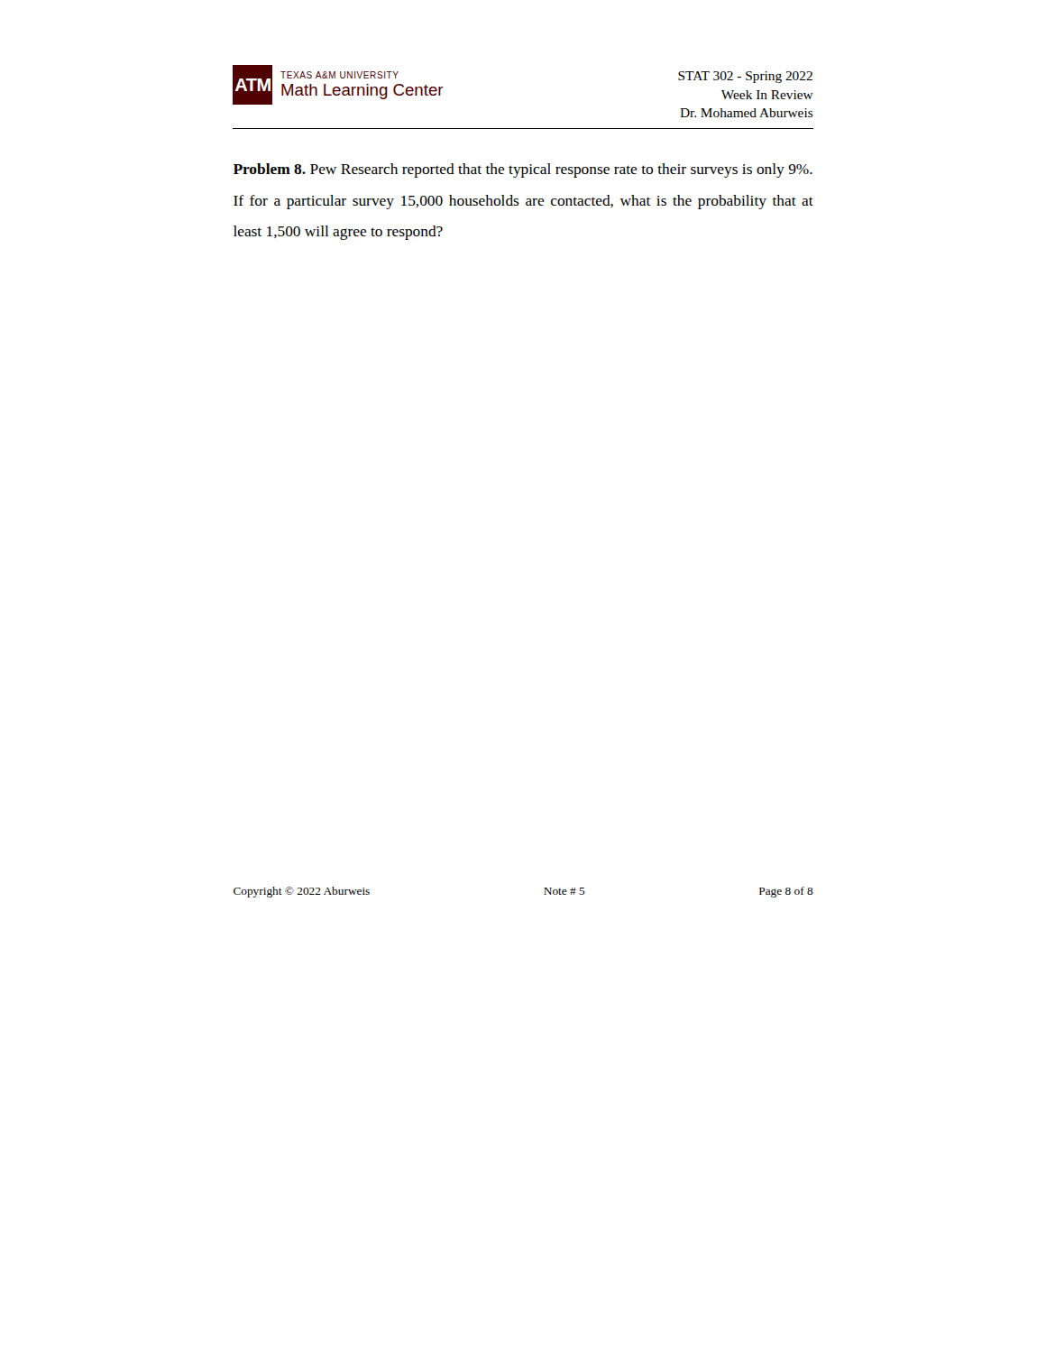A⁠T⁠M
Texas A&M University
Math Learning Center
STAT 302 - Spring 2022
Week In Review
Dr. Mohamed Aburweis
Problem 8. Pew Research reported that the typical response rate to their surveys is only 9%. If for a particular survey 15,000 households are contacted, what is the probability that at least 1,500 will agree to respond?
Copyright © 2022 Aburweis
Note # 5
Page 8 of 8